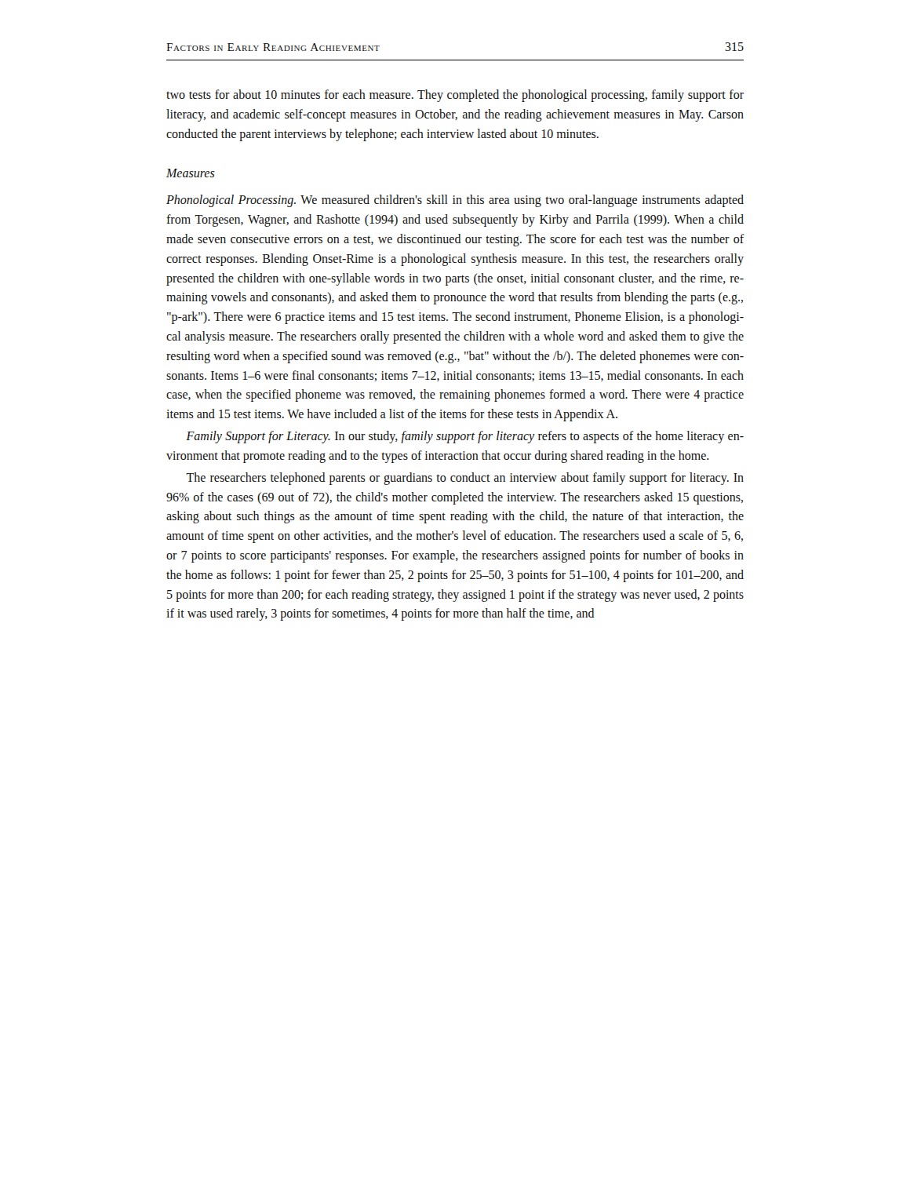Factors in Early Reading Achievement 315
two tests for about 10 minutes for each measure. They completed the phonological processing, family support for literacy, and academic self-concept measures in October, and the reading achievement measures in May. Carson conducted the parent interviews by telephone; each interview lasted about 10 minutes.
Measures
Phonological Processing. We measured children's skill in this area using two oral-language instruments adapted from Torgesen, Wagner, and Rashotte (1994) and used subsequently by Kirby and Parrila (1999). When a child made seven consecutive errors on a test, we discontinued our testing. The score for each test was the number of correct responses. Blending Onset-Rime is a phonological synthesis measure. In this test, the researchers orally presented the children with one-syllable words in two parts (the onset, initial consonant cluster, and the rime, remaining vowels and consonants), and asked them to pronounce the word that results from blending the parts (e.g., "p-ark"). There were 6 practice items and 15 test items. The second instrument, Phoneme Elision, is a phonological analysis measure. The researchers orally presented the children with a whole word and asked them to give the resulting word when a specified sound was removed (e.g., "bat" without the /b/). The deleted phonemes were consonants. Items 1–6 were final consonants; items 7–12, initial consonants; items 13–15, medial consonants. In each case, when the specified phoneme was removed, the remaining phonemes formed a word. There were 4 practice items and 15 test items. We have included a list of the items for these tests in Appendix A.
Family Support for Literacy. In our study, family support for literacy refers to aspects of the home literacy environment that promote reading and to the types of interaction that occur during shared reading in the home.
The researchers telephoned parents or guardians to conduct an interview about family support for literacy. In 96% of the cases (69 out of 72), the child's mother completed the interview. The researchers asked 15 questions, asking about such things as the amount of time spent reading with the child, the nature of that interaction, the amount of time spent on other activities, and the mother's level of education. The researchers used a scale of 5, 6, or 7 points to score participants' responses. For example, the researchers assigned points for number of books in the home as follows: 1 point for fewer than 25, 2 points for 25–50, 3 points for 51–100, 4 points for 101–200, and 5 points for more than 200; for each reading strategy, they assigned 1 point if the strategy was never used, 2 points if it was used rarely, 3 points for sometimes, 4 points for more than half the time, and